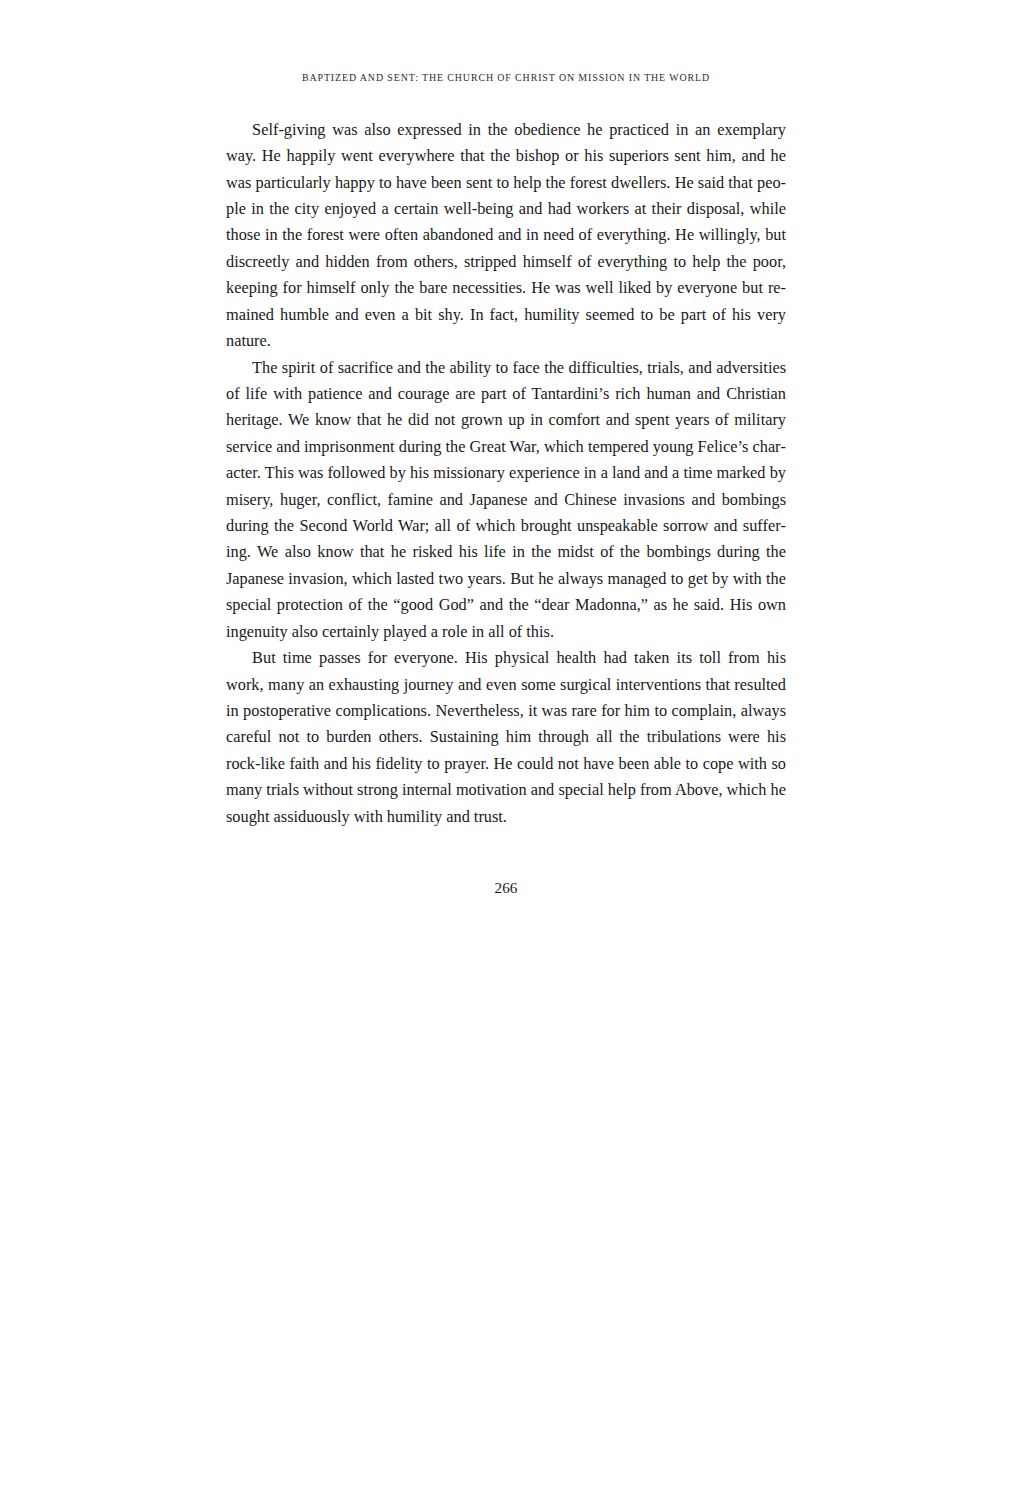Baptized and Sent: The Church of Christ on Mission in the World
Self-giving was also expressed in the obedience he practiced in an exemplary way. He happily went everywhere that the bishop or his superiors sent him, and he was particularly happy to have been sent to help the forest dwellers. He said that people in the city enjoyed a certain well-being and had workers at their disposal, while those in the forest were often abandoned and in need of everything. He willingly, but discreetly and hidden from others, stripped himself of everything to help the poor, keeping for himself only the bare necessities. He was well liked by everyone but remained humble and even a bit shy. In fact, humility seemed to be part of his very nature.
The spirit of sacrifice and the ability to face the difficulties, trials, and adversities of life with patience and courage are part of Tantardini’s rich human and Christian heritage. We know that he did not grown up in comfort and spent years of military service and imprisonment during the Great War, which tempered young Felice’s character. This was followed by his missionary experience in a land and a time marked by misery, huger, conflict, famine and Japanese and Chinese invasions and bombings during the Second World War; all of which brought unspeakable sorrow and suffering. We also know that he risked his life in the midst of the bombings during the Japanese invasion, which lasted two years. But he always managed to get by with the special protection of the “good God” and the “dear Madonna,” as he said. His own ingenuity also certainly played a role in all of this.
But time passes for everyone. His physical health had taken its toll from his work, many an exhausting journey and even some surgical interventions that resulted in postoperative complications. Nevertheless, it was rare for him to complain, always careful not to burden others. Sustaining him through all the tribulations were his rock-like faith and his fidelity to prayer. He could not have been able to cope with so many trials without strong internal motivation and special help from Above, which he sought assiduously with humility and trust.
266